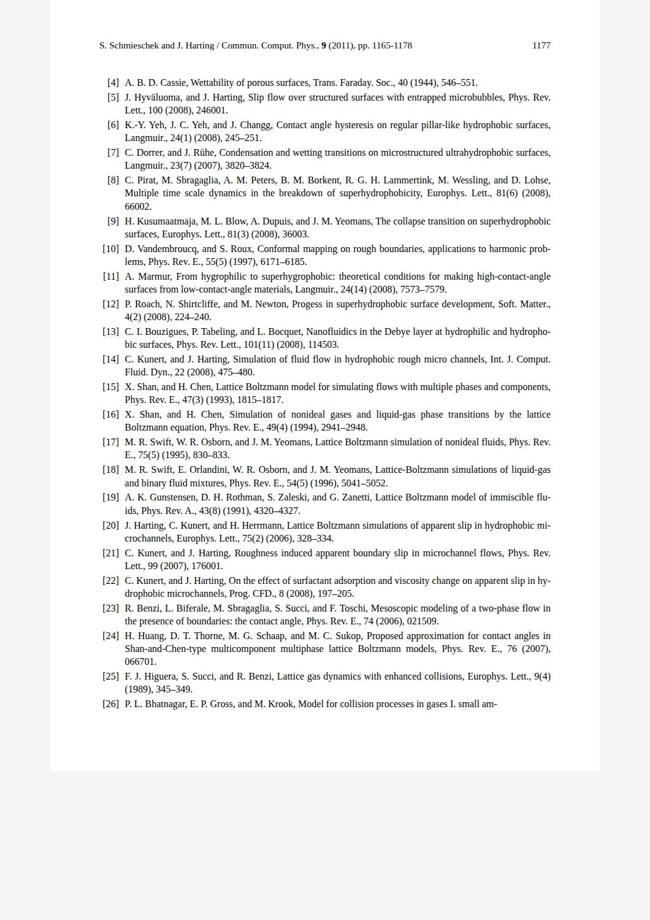S. Schmieschek and J. Harting / Commun. Comput. Phys., 9 (2011), pp. 1165-1178 1177
[4] A. B. D. Cassie, Wettability of porous surfaces, Trans. Faraday. Soc., 40 (1944), 546–551.
[5] J. Hyväluoma, and J. Harting, Slip flow over structured surfaces with entrapped microbubbles, Phys. Rev. Lett., 100 (2008), 246001.
[6] K.-Y. Yeh, J. C. Yeh, and J. Changg, Contact angle hysteresis on regular pillar-like hydrophobic surfaces, Langmuir., 24(1) (2008), 245–251.
[7] C. Dorrer, and J. Rühe, Condensation and wetting transitions on microstructured ultrahydrophobic surfaces, Langmuir., 23(7) (2007), 3820–3824.
[8] C. Pirat, M. Sbragaglia, A. M. Peters, B. M. Borkent, R. G. H. Lammertink, M. Wessling, and D. Lohse, Multiple time scale dynamics in the breakdown of superhydrophobicity, Europhys. Lett., 81(6) (2008), 66002.
[9] H. Kusumaatmaja, M. L. Blow, A. Dupuis, and J. M. Yeomans, The collapse transition on superhydrophobic surfaces, Europhys. Lett., 81(3) (2008), 36003.
[10] D. Vandembroucq, and S. Roux, Conformal mapping on rough boundaries, applications to harmonic problems, Phys. Rev. E., 55(5) (1997), 6171–6185.
[11] A. Marmur, From hygrophilic to superhygrophobic: theoretical conditions for making high-contact-angle surfaces from low-contact-angle materials, Langmuir., 24(14) (2008), 7573–7579.
[12] P. Roach, N. Shirtcliffe, and M. Newton, Progess in superhydrophobic surface development, Soft. Matter., 4(2) (2008), 224–240.
[13] C. I. Bouzigues, P. Tabeling, and L. Bocquet, Nanofluidics in the Debye layer at hydrophilic and hydrophobic surfaces, Phys. Rev. Lett., 101(11) (2008), 114503.
[14] C. Kunert, and J. Harting, Simulation of fluid flow in hydrophobic rough micro channels, Int. J. Comput. Fluid. Dyn., 22 (2008), 475–480.
[15] X. Shan, and H. Chen, Lattice Boltzmann model for simulating flows with multiple phases and components, Phys. Rev. E., 47(3) (1993), 1815–1817.
[16] X. Shan, and H. Chen, Simulation of nonideal gases and liquid-gas phase transitions by the lattice Boltzmann equation, Phys. Rev. E., 49(4) (1994), 2941–2948.
[17] M. R. Swift, W. R. Osborn, and J. M. Yeomans, Lattice Boltzmann simulation of nonideal fluids, Phys. Rev. E., 75(5) (1995), 830–833.
[18] M. R. Swift, E. Orlandini, W. R. Osborn, and J. M. Yeomans, Lattice-Boltzmann simulations of liquid-gas and binary fluid mixtures, Phys. Rev. E., 54(5) (1996), 5041–5052.
[19] A. K. Gunstensen, D. H. Rothman, S. Zaleski, and G. Zanetti, Lattice Boltzmann model of immiscible fluids, Phys. Rev. A., 43(8) (1991), 4320–4327.
[20] J. Harting, C. Kunert, and H. Herrmann, Lattice Boltzmann simulations of apparent slip in hydrophobic microchannels, Europhys. Lett., 75(2) (2006), 328–334.
[21] C. Kunert, and J. Harting, Roughness induced apparent boundary slip in microchannel flows, Phys. Rev. Lett., 99 (2007), 176001.
[22] C. Kunert, and J. Harting, On the effect of surfactant adsorption and viscosity change on apparent slip in hydrophobic microchannels, Prog. CFD., 8 (2008), 197–205.
[23] R. Benzi, L. Biferale, M. Sbragaglia, S. Succi, and F. Toschi, Mesoscopic modeling of a two-phase flow in the presence of boundaries: the contact angle, Phys. Rev. E., 74 (2006), 021509.
[24] H. Huang, D. T. Thorne, M. G. Schaap, and M. C. Sukop, Proposed approximation for contact angles in Shan-and-Chen-type multicomponent multiphase lattice Boltzmann models, Phys. Rev. E., 76 (2007), 066701.
[25] F. J. Higuera, S. Succi, and R. Benzi, Lattice gas dynamics with enhanced collisions, Europhys. Lett., 9(4) (1989), 345–349.
[26] P. L. Bhatnagar, E. P. Gross, and M. Krook, Model for collision processes in gases I. small am-